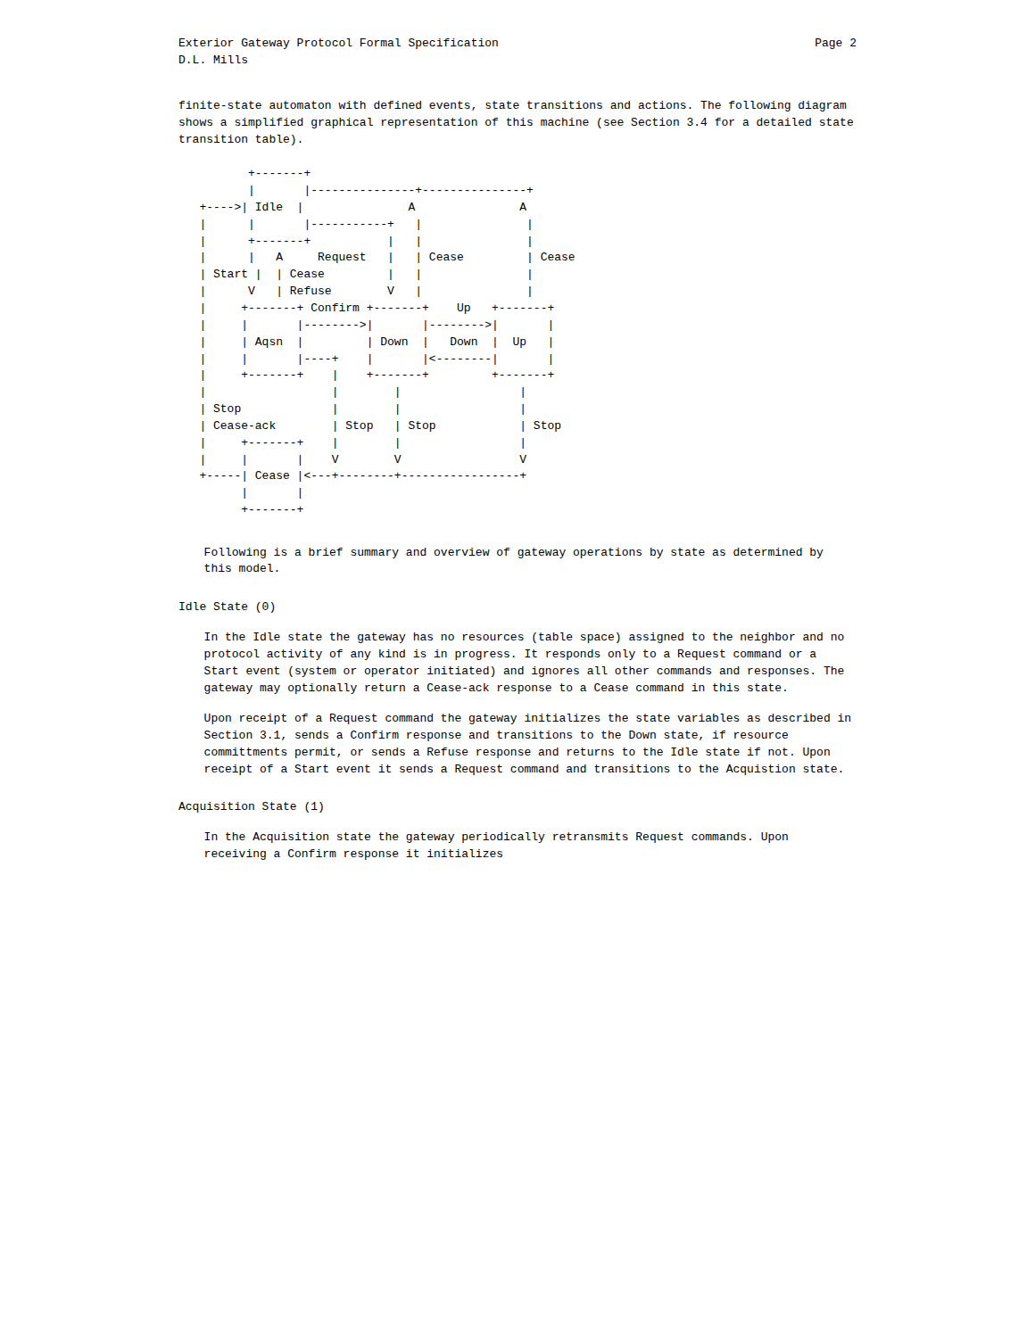Exterior Gateway Protocol Formal Specification D.L. Mills
Page 2
finite-state automaton with defined events, state transitions and actions. The following diagram shows a simplified graphical representation of this machine (see Section 3.4 for a detailed state transition table).
          +-------+
          |       |---------------+---------------+
   +---->| Idle  |               A               A
   |      |       |-----------+   |               |
   |      +-------+           |   |               |
   |      |   A     Request   |   | Cease         | Cease
   | Start |  | Cease         |   |               |
   |      V   | Refuse        V   |               |
   |     +-------+ Confirm +-------+    Up   +-------+
   |     |       |-------->|       |-------->|       |
   |     | Aqsn  |         | Down  |   Down  |  Up   |
   |     |       |----+    |       |<--------|       |
   |     +-------+    |    +-------+         +-------+
   |                  |        |                 |
   | Stop             |        |                 |
   | Cease-ack        | Stop   | Stop            | Stop
   |     +-------+    |        |                 |
   |     |       |    V        V                 V
   +-----| Cease |<---+--------+-----------------+
         |       |
         +-------+
Following is a brief summary and overview of gateway operations by state as determined by this model.
Idle State (0)
In the Idle state the gateway has no resources (table space) assigned to the neighbor and no protocol activity of any kind is in progress. It responds only to a Request command or a Start event (system or operator initiated) and ignores all other commands and responses. The gateway may optionally return a Cease-ack response to a Cease command in this state.
Upon receipt of a Request command the gateway initializes the state variables as described in Section 3.1, sends a Confirm response and transitions to the Down state, if resource committments permit, or sends a Refuse response and returns to the Idle state if not. Upon receipt of a Start event it sends a Request command and transitions to the Acquistion state.
Acquisition State (1)
In the Acquisition state the gateway periodically retransmits Request commands. Upon receiving a Confirm response it initializes